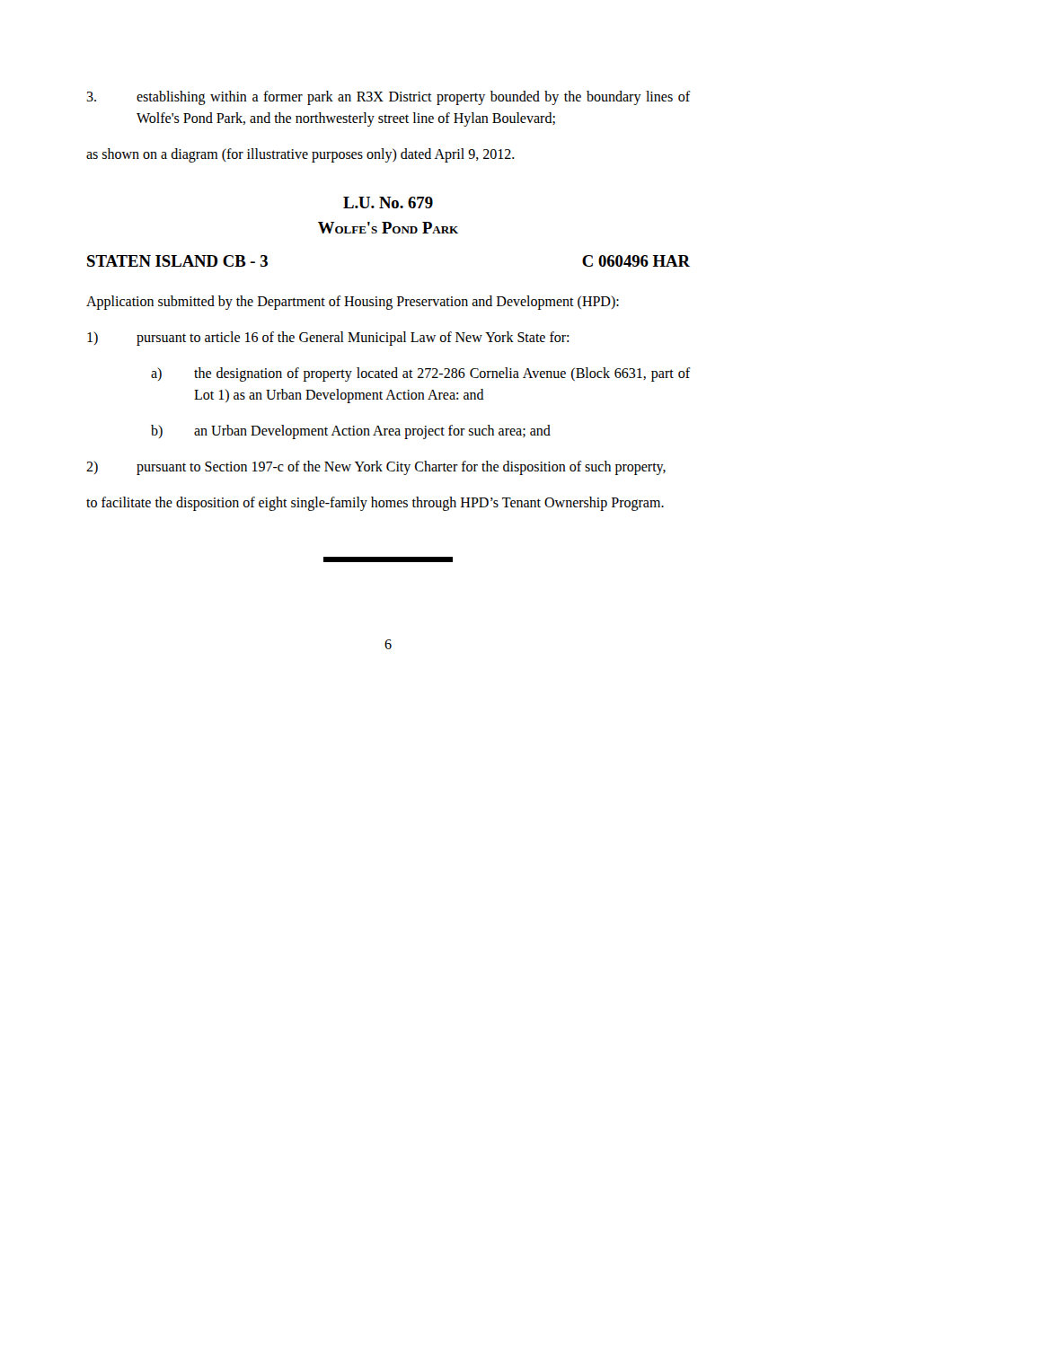3.
establishing within a former park an R3X District property bounded by the boundary lines of Wolfe's Pond Park, and the northwesterly street line of Hylan Boulevard;
as shown on a diagram (for illustrative purposes only) dated April 9, 2012.
L.U. No. 679
Wolfe's Pond Park
STATEN ISLAND CB - 3 C 060496 HAR
Application submitted by the Department of Housing Preservation and Development (HPD):
1)
pursuant to article 16 of the General Municipal Law of New York State for:
a)
the designation of property located at 272-286 Cornelia Avenue (Block 6631, part of Lot 1) as an Urban Development Action Area: and
b)
an Urban Development Action Area project for such area; and
2)
pursuant to Section 197-c of the New York City Charter for the disposition of such property,
to facilitate the disposition of eight single-family homes through HPD’s Tenant Ownership Program.
6